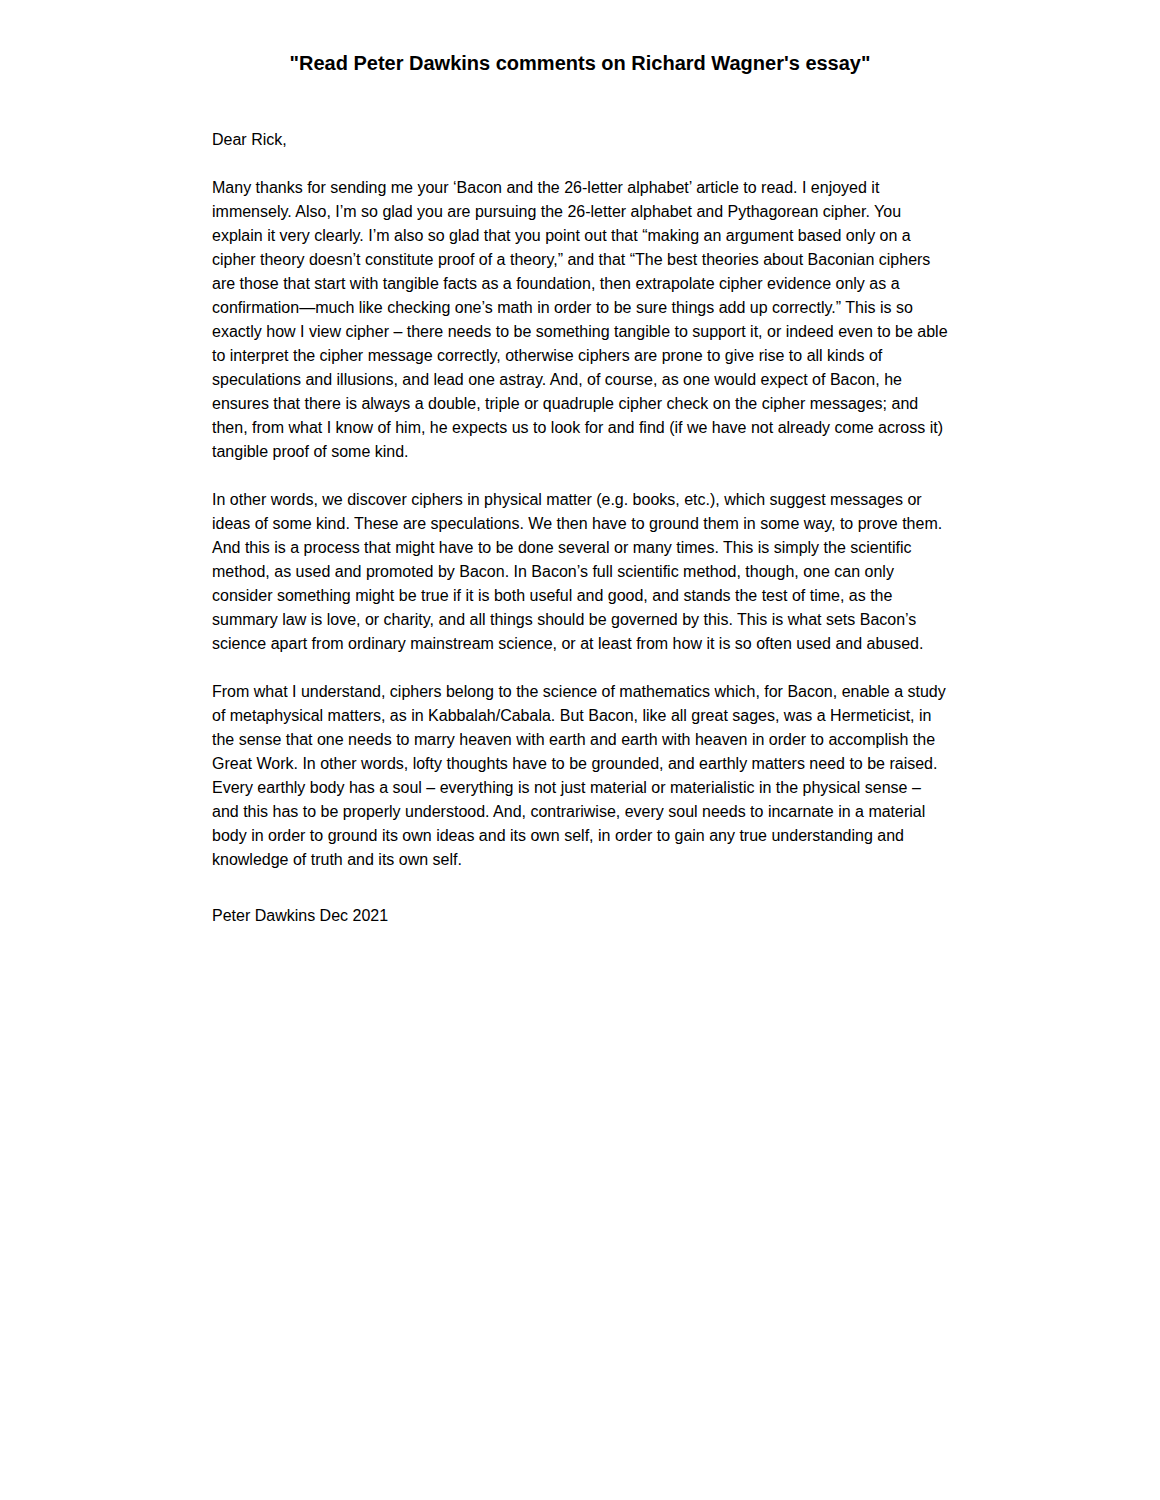"Read Peter Dawkins comments on Richard Wagner's essay"
Dear Rick,
Many thanks for sending me your ‘Bacon and the 26-letter alphabet’ article to read. I enjoyed it immensely. Also, I’m so glad you are pursuing the 26-letter alphabet and Pythagorean cipher. You explain it very clearly. I’m also so glad that you point out that “making an argument based only on a cipher theory doesn’t constitute proof of a theory,” and that “The best theories about Baconian ciphers are those that start with tangible facts as a foundation, then extrapolate cipher evidence only as a confirmation—much like checking one’s math in order to be sure things add up correctly.” This is so exactly how I view cipher – there needs to be something tangible to support it, or indeed even to be able to interpret the cipher message correctly, otherwise ciphers are prone to give rise to all kinds of speculations and illusions, and lead one astray. And, of course, as one would expect of Bacon, he ensures that there is always a double, triple or quadruple cipher check on the cipher messages; and then, from what I know of him, he expects us to look for and find (if we have not already come across it) tangible proof of some kind.
In other words, we discover ciphers in physical matter (e.g. books, etc.), which suggest messages or ideas of some kind. These are speculations. We then have to ground them in some way, to prove them. And this is a process that might have to be done several or many times. This is simply the scientific method, as used and promoted by Bacon. In Bacon’s full scientific method, though, one can only consider something might be true if it is both useful and good, and stands the test of time, as the summary law is love, or charity, and all things should be governed by this. This is what sets Bacon’s science apart from ordinary mainstream science, or at least from how it is so often used and abused.
From what I understand, ciphers belong to the science of mathematics which, for Bacon, enable a study of metaphysical matters, as in Kabbalah/Cabala. But Bacon, like all great sages, was a Hermeticist, in the sense that one needs to marry heaven with earth and earth with heaven in order to accomplish the Great Work. In other words, lofty thoughts have to be grounded, and earthly matters need to be raised. Every earthly body has a soul – everything is not just material or materialistic in the physical sense – and this has to be properly understood. And, contrariwise, every soul needs to incarnate in a material body in order to ground its own ideas and its own self, in order to gain any true understanding and knowledge of truth and its own self.
Peter Dawkins Dec 2021